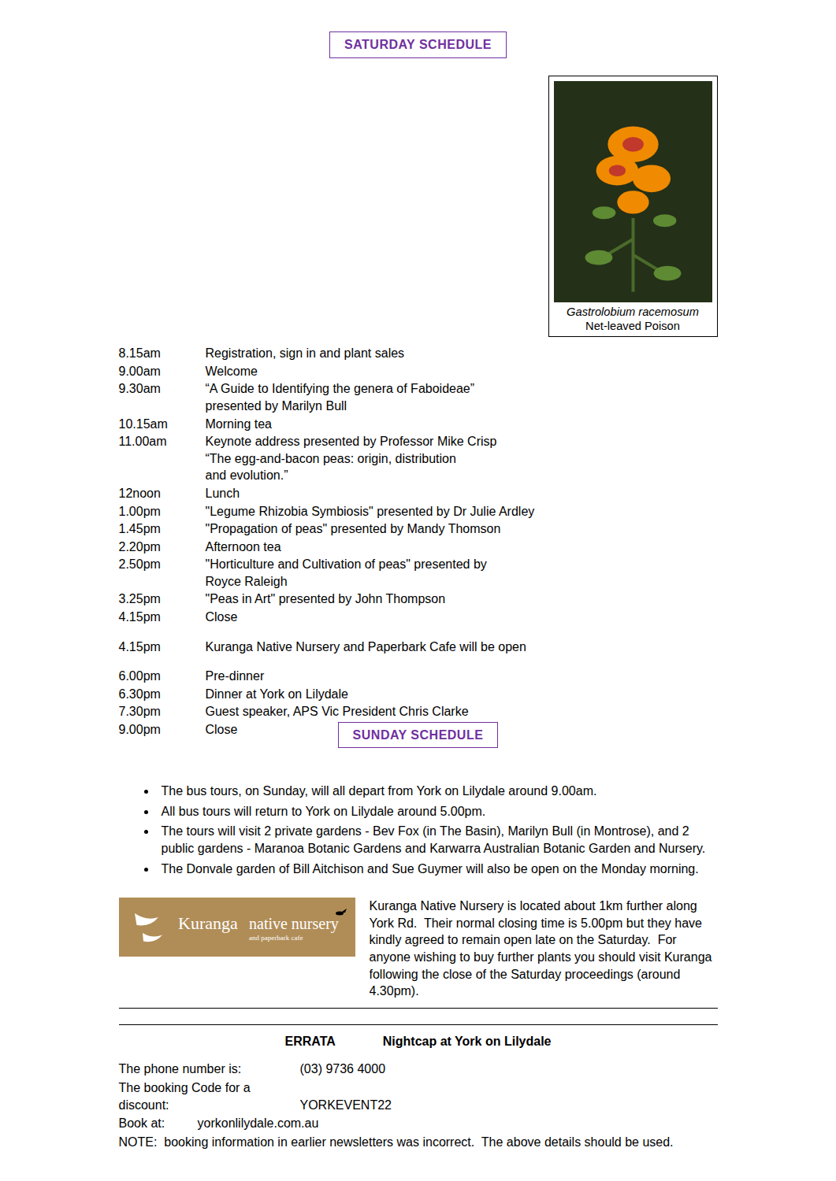SATURDAY SCHEDULE
Gastrolobium racemosum
Net-leaved Poison
| 8.15am | Registration, sign in and plant sales |
| 9.00am | Welcome |
| 9.30am | “A Guide to Identifying the genera of Faboideae” presented by Marilyn Bull |
| 10.15am | Morning tea |
| 11.00am | Keynote address presented by Professor Mike Crisp “The egg-and-bacon peas: origin, distribution and evolution.” |
| 12noon | Lunch |
| 1.00pm | "Legume Rhizobia Symbiosis" presented by Dr Julie Ardley |
| 1.45pm | "Propagation of peas" presented by Mandy Thomson |
| 2.20pm | Afternoon tea |
| 2.50pm | "Horticulture and Cultivation of peas" presented by Royce Raleigh |
| 3.25pm | "Peas in Art" presented by John Thompson |
| 4.15pm | Close |
| 4.15pm | Kuranga Native Nursery and Paperbark Cafe will be open |
| 6.00pm | Pre-dinner |
| 6.30pm | Dinner at York on Lilydale |
| 7.30pm | Guest speaker, APS Vic President Chris Clarke |
| 9.00pm | Close |
SUNDAY SCHEDULE
The bus tours, on Sunday, will all depart from York on Lilydale around 9.00am.
All bus tours will return to York on Lilydale around 5.00pm.
The tours will visit 2 private gardens - Bev Fox (in The Basin), Marilyn Bull (in Montrose), and 2 public gardens - Maranoa Botanic Gardens and Karwarra Australian Botanic Garden and Nursery.
The Donvale garden of Bill Aitchison and Sue Guymer will also be open on the Monday morning.
Kuranga Native Nursery is located about 1km further along York Rd. Their normal closing time is 5.00pm but they have kindly agreed to remain open late on the Saturday. For anyone wishing to buy further plants you should visit Kuranga following the close of the Saturday proceedings (around 4.30pm).
ERRATA Nightcap at York on Lilydale
The phone number is:(03) 9736 4000
The booking Code for a discount: YORKEVENT22
Book at: yorkonlilydale.com.au
NOTE: booking information in earlier newsletters was incorrect. The above details should be used.